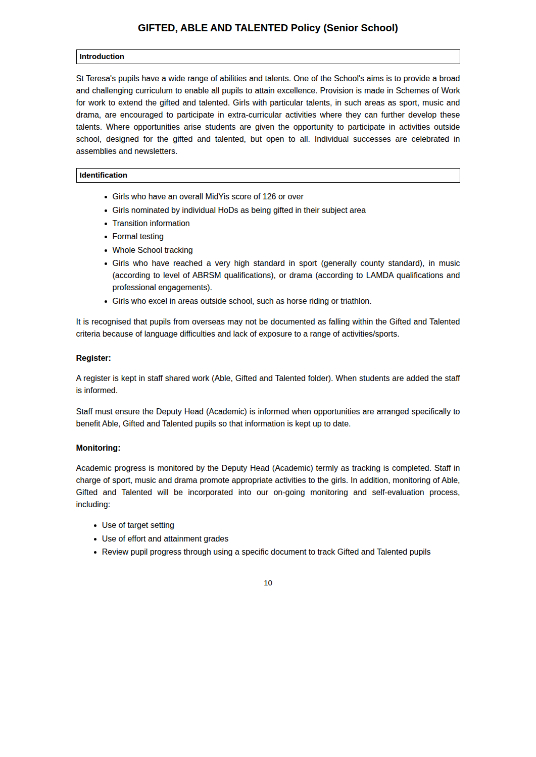GIFTED, ABLE AND TALENTED Policy (Senior School)
Introduction
St Teresa's pupils have a wide range of abilities and talents. One of the School's aims is to provide a broad and challenging curriculum to enable all pupils to attain excellence. Provision is made in Schemes of Work for work to extend the gifted and talented. Girls with particular talents, in such areas as sport, music and drama, are encouraged to participate in extra-curricular activities where they can further develop these talents. Where opportunities arise students are given the opportunity to participate in activities outside school, designed for the gifted and talented, but open to all. Individual successes are celebrated in assemblies and newsletters.
Identification
Girls who have an overall MidYis score of 126 or over
Girls nominated by individual HoDs as being gifted in their subject area
Transition information
Formal testing
Whole School tracking
Girls who have reached a very high standard in sport (generally county standard), in music (according to level of ABRSM qualifications), or drama (according to LAMDA qualifications and professional engagements).
Girls who excel in areas outside school, such as horse riding or triathlon.
It is recognised that pupils from overseas may not be documented as falling within the Gifted and Talented criteria because of language difficulties and lack of exposure to a range of activities/sports.
Register:
A register is kept in staff shared work (Able, Gifted and Talented folder). When students are added the staff is informed.
Staff must ensure the Deputy Head (Academic) is informed when opportunities are arranged specifically to benefit Able, Gifted and Talented pupils so that information is kept up to date.
Monitoring:
Academic progress is monitored by the Deputy Head (Academic) termly as tracking is completed. Staff in charge of sport, music and drama promote appropriate activities to the girls. In addition, monitoring of Able, Gifted and Talented will be incorporated into our on-going monitoring and self-evaluation process, including:
Use of target setting
Use of effort and attainment grades
Review pupil progress through using a specific document to track Gifted and Talented pupils
10